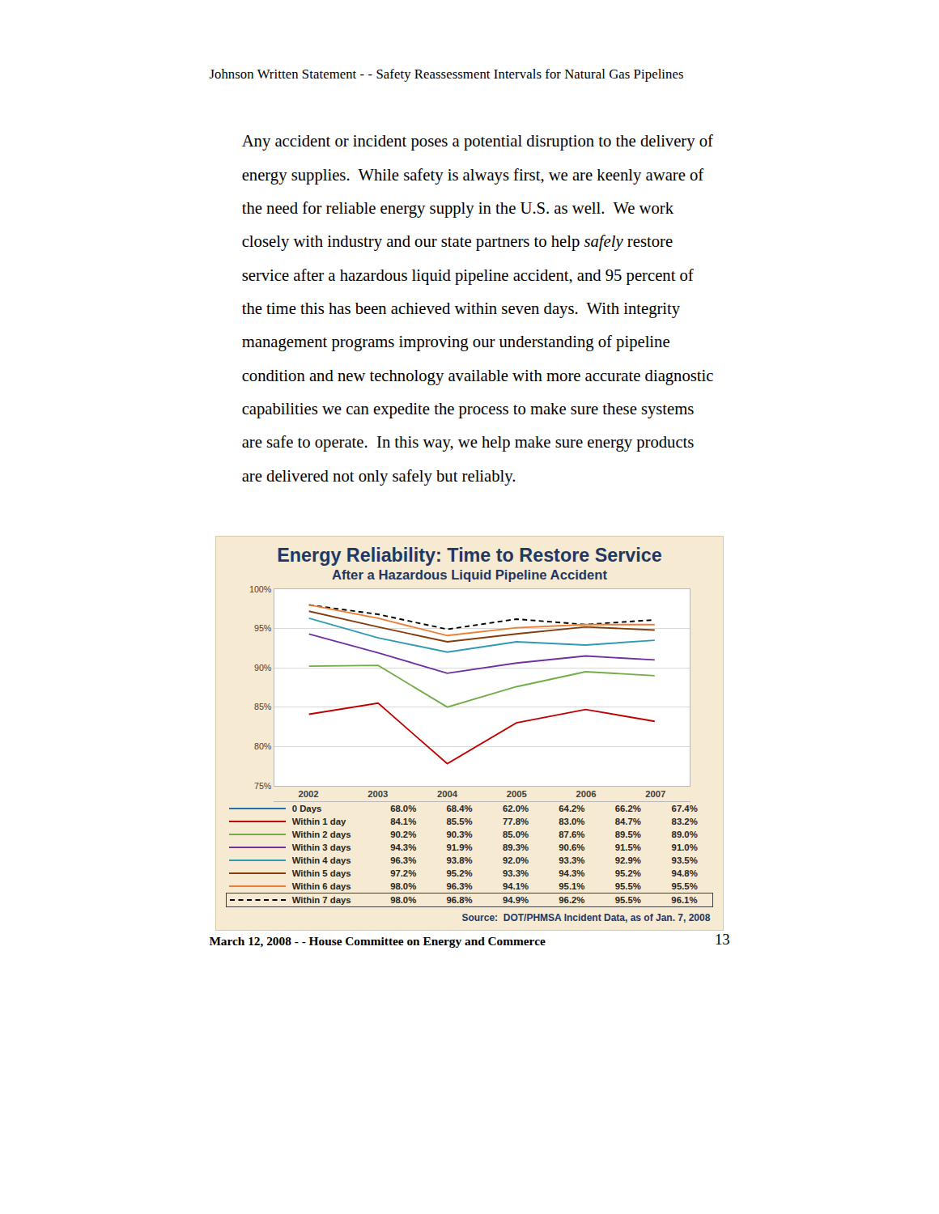Johnson Written Statement - - Safety Reassessment Intervals for Natural Gas Pipelines
Any accident or incident poses a potential disruption to the delivery of energy supplies. While safety is always first, we are keenly aware of the need for reliable energy supply in the U.S. as well. We work closely with industry and our state partners to help safely restore service after a hazardous liquid pipeline accident, and 95 percent of the time this has been achieved within seven days. With integrity management programs improving our understanding of pipeline condition and new technology available with more accurate diagnostic capabilities we can expedite the process to make sure these systems are safe to operate. In this way, we help make sure energy products are delivered not only safely but reliably.
Energy Reliability: Time to Restore Service
After a Hazardous Liquid Pipeline Accident
100% 95% 90% 85% 80% 75%
2002
2003
2004
2005
2006
2007
| | 0 Days | 68.0% | 68.4% | 62.0% | 64.2% | 66.2% | 67.4% |
| | Within 1 day | 84.1% | 85.5% | 77.8% | 83.0% | 84.7% | 83.2% |
| | Within 2 days | 90.2% | 90.3% | 85.0% | 87.6% | 89.5% | 89.0% |
| | Within 3 days | 94.3% | 91.9% | 89.3% | 90.6% | 91.5% | 91.0% |
| | Within 4 days | 96.3% | 93.8% | 92.0% | 93.3% | 92.9% | 93.5% |
| | Within 5 days | 97.2% | 95.2% | 93.3% | 94.3% | 95.2% | 94.8% |
| | Within 6 days | 98.0% | 96.3% | 94.1% | 95.1% | 95.5% | 95.5% |
| | Within 7 days | 98.0% | 96.8% | 94.9% | 96.2% | 95.5% | 96.1% |
Source: DOT/PHMSA Incident Data, as of Jan. 7, 2008
March 12, 2008 - - House Committee on Energy and Commerce
13